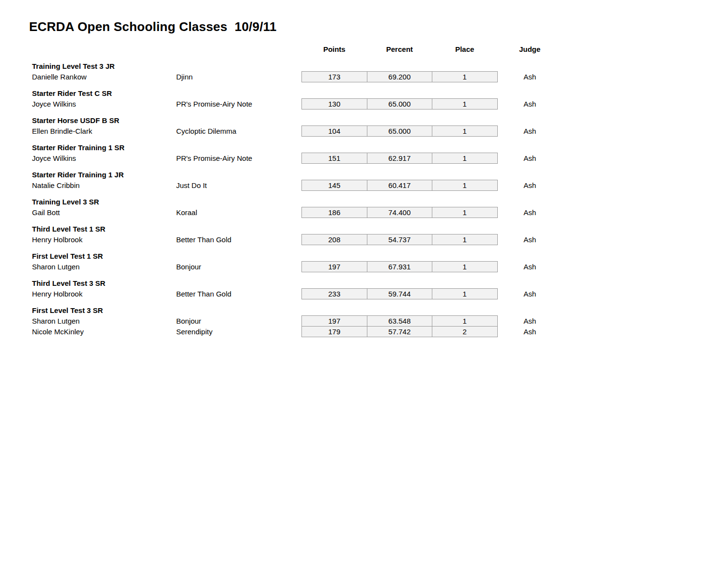ECRDA Open Schooling Classes 10/9/11
| | | Points | Percent | Place | Judge |
| --- | --- | --- | --- | --- | --- |
| Training Level Test 3 JR |
| Danielle Rankow | Djinn | 173 | 69.200 | 1 | Ash |
| Starter Rider Test C SR |
| Joyce Wilkins | PR's Promise-Airy Note | 130 | 65.000 | 1 | Ash |
| Starter Horse USDF B SR |
| Ellen Brindle-Clark | Cycloptic Dilemma | 104 | 65.000 | 1 | Ash |
| Starter Rider Training 1 SR |
| Joyce Wilkins | PR's Promise-Airy Note | 151 | 62.917 | 1 | Ash |
| Starter Rider Training 1 JR |
| Natalie Cribbin | Just Do It | 145 | 60.417 | 1 | Ash |
| Training Level 3 SR |
| Gail Bott | Koraal | 186 | 74.400 | 1 | Ash |
| Third Level Test 1 SR |
| Henry Holbrook | Better Than Gold | 208 | 54.737 | 1 | Ash |
| First Level Test 1 SR |
| Sharon Lutgen | Bonjour | 197 | 67.931 | 1 | Ash |
| Third Level Test 3 SR |
| Henry Holbrook | Better Than Gold | 233 | 59.744 | 1 | Ash |
| First Level Test 3 SR |
| Sharon Lutgen | Bonjour | 197 | 63.548 | 1 | Ash |
| Nicole McKinley | Serendipity | 179 | 57.742 | 2 | Ash |